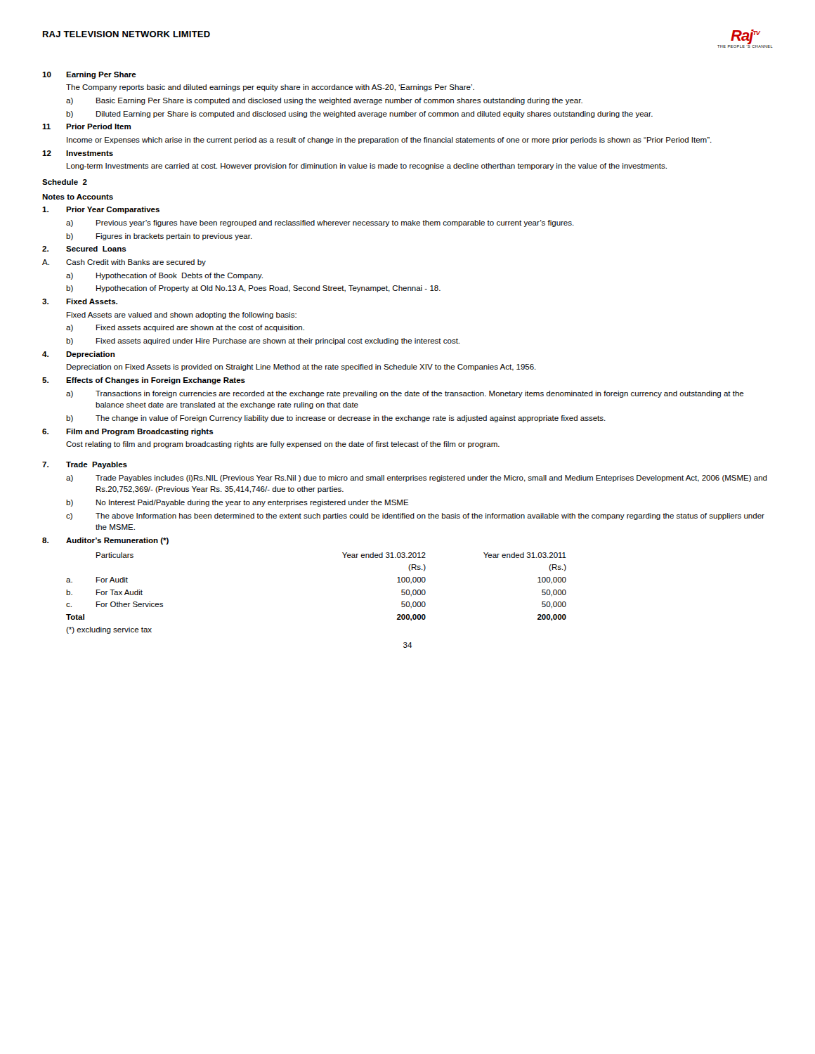RAJ TELEVISION NETWORK LIMITED
RajTV
THE PEOPLE 'S CHANNEL
| 10 | Earning Per Share |
| | The Company reports basic and diluted earnings per equity share in accordance with AS-20, ‘Earnings Per Share’. |
| | a) | Basic Earning Per Share is computed and disclosed using the weighted average number of common shares outstanding during the year. |
| | b) | Diluted Earning per Share is computed and disclosed using the weighted average number of common and diluted equity shares outstanding during the year. |
| 11 | Prior Period Item |
| | Income or Expenses which arise in the current period as a result of change in the preparation of the financial statements of one or more prior periods is shown as “Prior Period Item”. |
| 12 | Investments |
| | Long-term Investments are carried at cost. However provision for diminution in value is made to recognise a decline otherthan temporary in the value of the investments. |
Schedule 2
Notes to Accounts
| 1. | Prior Year Comparatives |
| | a) | Previous year’s figures have been regrouped and reclassified wherever necessary to make them comparable to current year’s figures. |
| | b) | Figures in brackets pertain to previous year. |
| 2. | Secured Loans |
| A. | Cash Credit with Banks are secured by |
| | a) | Hypothecation of Book Debts of the Company. |
| | b) | Hypothecation of Property at Old No.13 A, Poes Road, Second Street, Teynampet, Chennai - 18. |
| 3. | Fixed Assets. |
| | Fixed Assets are valued and shown adopting the following basis: |
| | a) | Fixed assets acquired are shown at the cost of acquisition. |
| | b) | Fixed assets aquired under Hire Purchase are shown at their principal cost excluding the interest cost. |
| 4. | Depreciation |
| | Depreciation on Fixed Assets is provided on Straight Line Method at the rate specified in Schedule XIV to the Companies Act, 1956. |
| 5. | Effects of Changes in Foreign Exchange Rates |
| | a) | Transactions in foreign currencies are recorded at the exchange rate prevailing on the date of the transaction. Monetary items denominated in foreign currency and outstanding at the balance sheet date are translated at the exchange rate ruling on that date |
| | b) | The change in value of Foreign Currency liability due to increase or decrease in the exchange rate is adjusted against appropriate fixed assets. |
| 6. | Film and Program Broadcasting rights |
| | Cost relating to film and program broadcasting rights are fully expensed on the date of first telecast of the film or program. |
| 7. | Trade Payables |
| | a) | Trade Payables includes (i)Rs.NIL (Previous Year Rs.Nil ) due to micro and small enterprises registered under the Micro, small and Medium Enteprises Development Act, 2006 (MSME) and Rs.20,752,369/- (Previous Year Rs. 35,414,746/- due to other parties. |
| | b) | No Interest Paid/Payable during the year to any enterprises registered under the MSME |
| | c) | The above Information has been determined to the extent such parties could be identified on the basis of the information available with the company regarding the status of suppliers under the MSME. |
| 8. | Auditor’s Remuneration (*) |
| | Particulars | Year ended 31.03.2012 | Year ended 31.03.2011 |
| | | (Rs.) | (Rs.) |
| a. | For Audit | 100,000 | 100,000 |
| b. | For Tax Audit | 50,000 | 50,000 |
| c. | For Other Services | 50,000 | 50,000 |
| Total | | 200,000 | 200,000 |
(*) excluding service tax
34